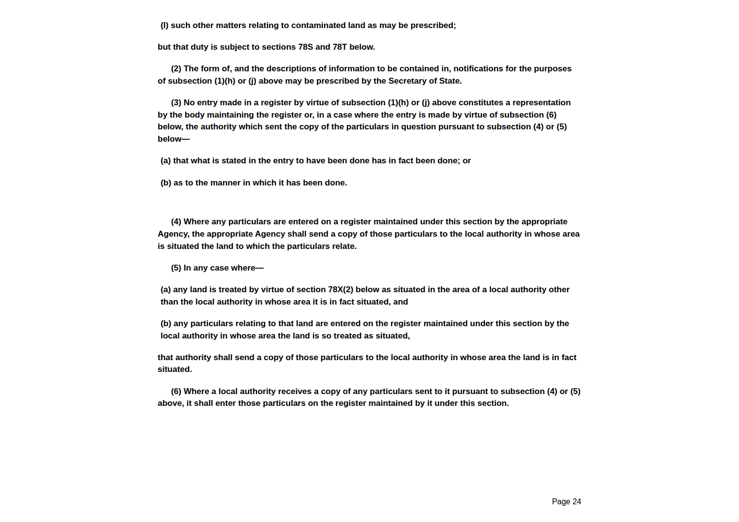(l) such other matters relating to contaminated land as may be prescribed;
but that duty is subject to sections 78S and 78T below.
(2) The form of, and the descriptions of information to be contained in, notifications for the purposes of subsection (1)(h) or (j) above may be prescribed by the Secretary of State.
(3) No entry made in a register by virtue of subsection (1)(h) or (j) above constitutes a representation by the body maintaining the register or, in a case where the entry is made by virtue of subsection (6) below, the authority which sent the copy of the particulars in question pursuant to subsection (4) or (5) below—
(a) that what is stated in the entry to have been done has in fact been done; or
(b) as to the manner in which it has been done.
(4) Where any particulars are entered on a register maintained under this section by the appropriate Agency, the appropriate Agency shall send a copy of those particulars to the local authority in whose area is situated the land to which the particulars relate.
(5) In any case where—
(a) any land is treated by virtue of section 78X(2) below as situated in the area of a local authority other than the local authority in whose area it is in fact situated, and
(b) any particulars relating to that land are entered on the register maintained under this section by the local authority in whose area the land is so treated as situated,
that authority shall send a copy of those particulars to the local authority in whose area the land is in fact situated.
(6) Where a local authority receives a copy of any particulars sent to it pursuant to subsection (4) or (5) above, it shall enter those particulars on the register maintained by it under this section.
Page 24